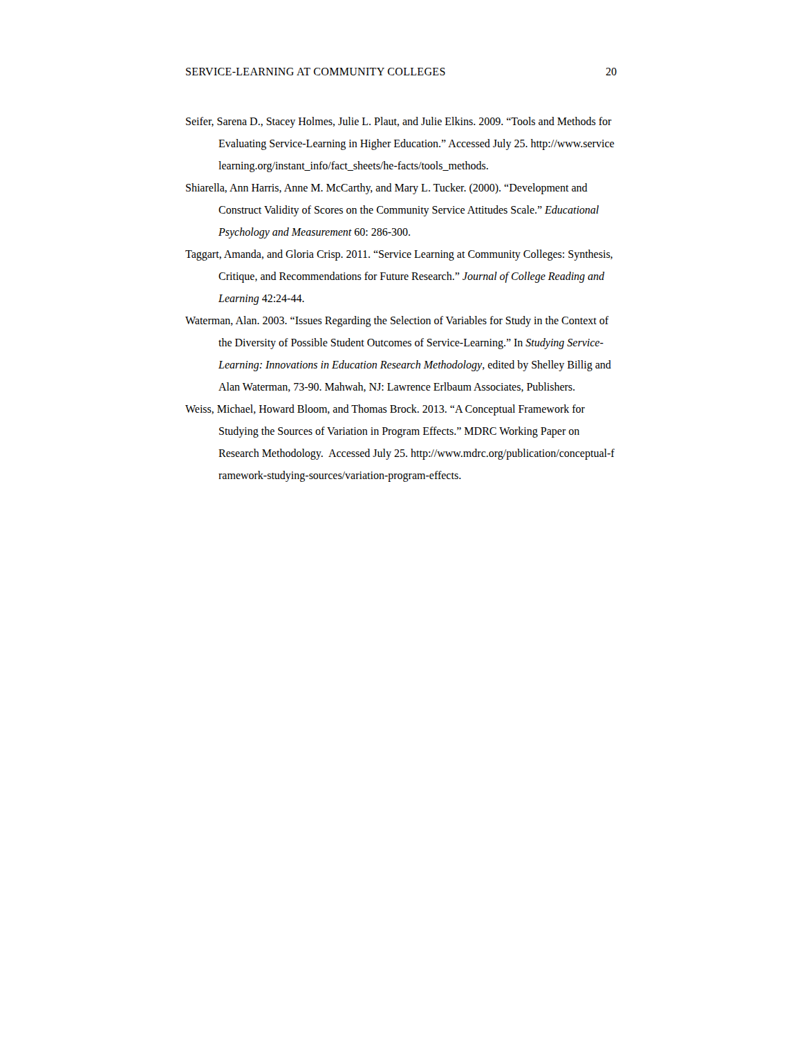Service-Learning at Community Colleges 20
References
Seifer, Sarena D., Stacey Holmes, Julie L. Plaut, and Julie Elkins. 2009. “Tools and Methods for Evaluating Service-Learning in Higher Education.” Accessed July 25. http://www.servicelearning.org/instant_info/fact_sheets/he-facts/tools_methods.
Shiarella, Ann Harris, Anne M. McCarthy, and Mary L. Tucker. (2000). “Development and Construct Validity of Scores on the Community Service Attitudes Scale.” Educational Psychology and Measurement 60: 286-300.
Taggart, Amanda, and Gloria Crisp. 2011. “Service Learning at Community Colleges: Synthesis, Critique, and Recommendations for Future Research.” Journal of College Reading and Learning 42:24-44.
Waterman, Alan. 2003. “Issues Regarding the Selection of Variables for Study in the Context of the Diversity of Possible Student Outcomes of Service-Learning.” In Studying Service-Learning: Innovations in Education Research Methodology, edited by Shelley Billig and Alan Waterman, 73-90. Mahwah, NJ: Lawrence Erlbaum Associates, Publishers.
Weiss, Michael, Howard Bloom, and Thomas Brock. 2013. “A Conceptual Framework for Studying the Sources of Variation in Program Effects.” MDRC Working Paper on Research Methodology. Accessed July 25. http://www.mdrc.org/publication/conceptual-framework-studying-sources/variation-program-effects.